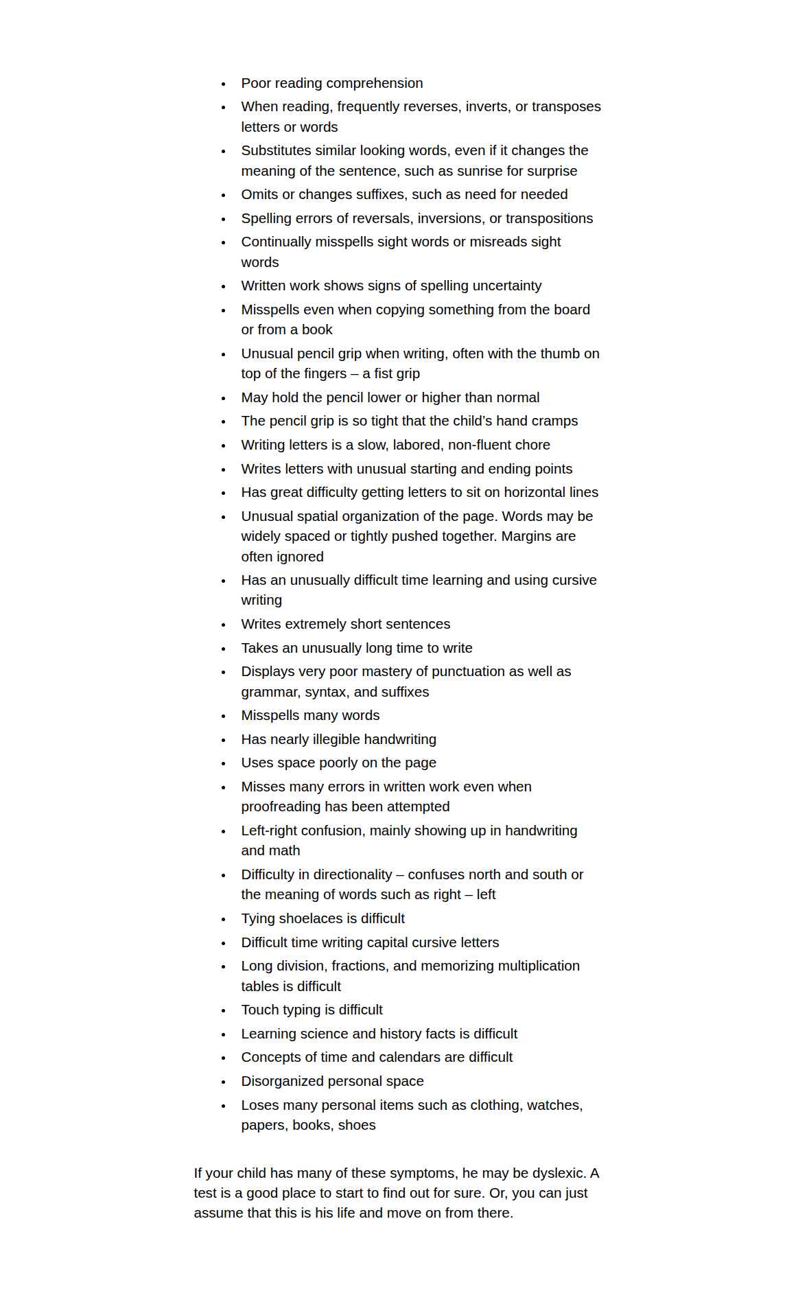Poor reading comprehension
When reading, frequently reverses, inverts, or transposes letters or words
Substitutes similar looking words, even if it changes the meaning of the sentence, such as sunrise for surprise
Omits or changes suffixes, such as need for needed
Spelling errors of reversals, inversions, or transpositions
Continually misspells sight words or misreads sight words
Written work shows signs of spelling uncertainty
Misspells even when copying something from the board or from a book
Unusual pencil grip when writing, often with the thumb on top of the fingers – a fist grip
May hold the pencil lower or higher than normal
The pencil grip is so tight that the child’s hand cramps
Writing letters is a slow, labored, non-fluent chore
Writes letters with unusual starting and ending points
Has great difficulty getting letters to sit on horizontal lines
Unusual spatial organization of the page. Words may be widely spaced or tightly pushed together. Margins are often ignored
Has an unusually difficult time learning and using cursive writing
Writes extremely short sentences
Takes an unusually long time to write
Displays very poor mastery of punctuation as well as grammar, syntax, and suffixes
Misspells many words
Has nearly illegible handwriting
Uses space poorly on the page
Misses many errors in written work even when proofreading has been attempted
Left-right confusion, mainly showing up in handwriting and math
Difficulty in directionality – confuses north and south or the meaning of words such as right – left
Tying shoelaces is difficult
Difficult time writing capital cursive letters
Long division, fractions, and memorizing multiplication tables is difficult
Touch typing is difficult
Learning science and history facts is difficult
Concepts of time and calendars are difficult
Disorganized personal space
Loses many personal items such as clothing, watches, papers, books, shoes
If your child has many of these symptoms, he may be dyslexic. A test is a good place to start to find out for sure. Or, you can just assume that this is his life and move on from there.